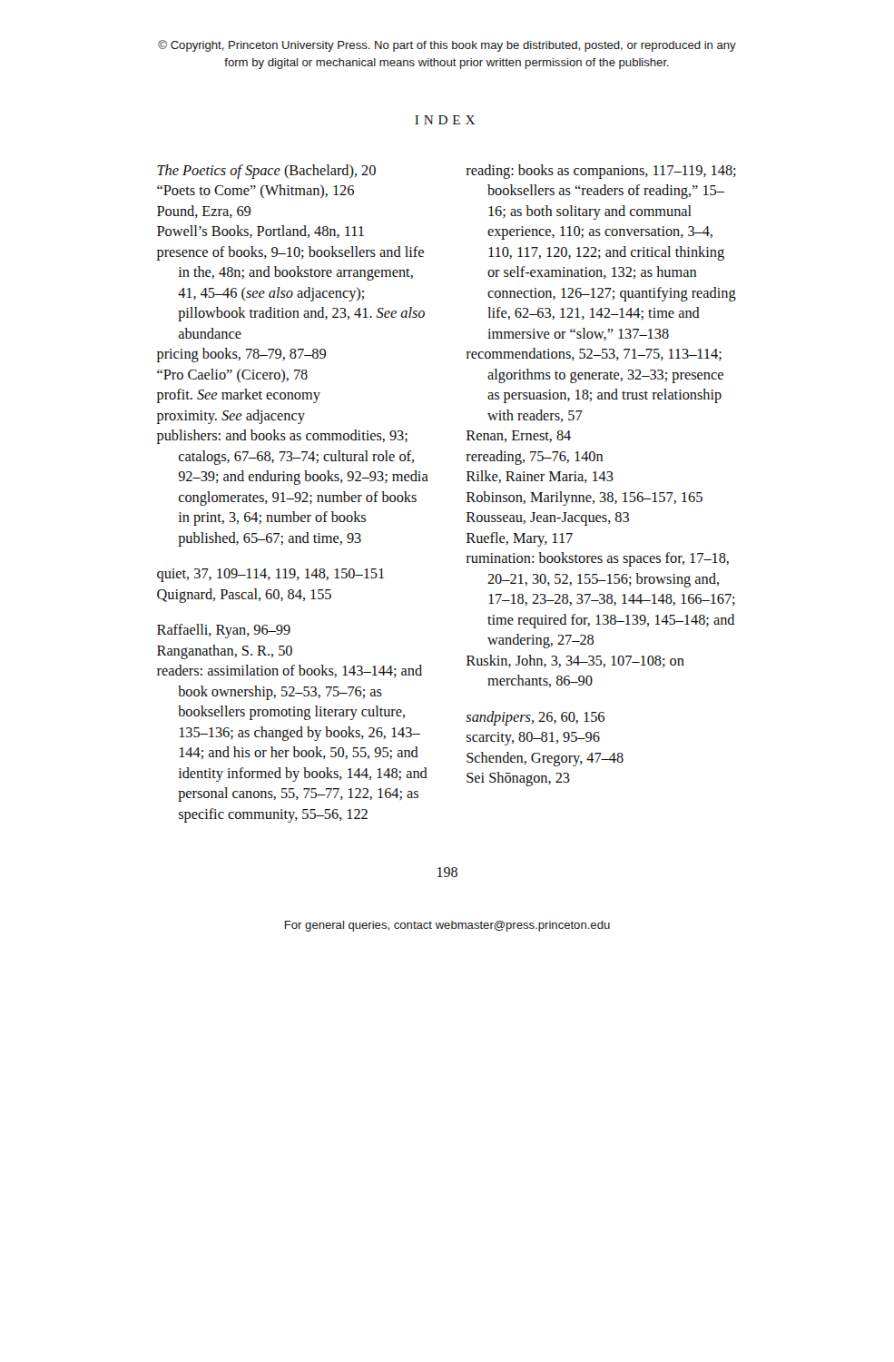© Copyright, Princeton University Press. No part of this book may be distributed, posted, or reproduced in any form by digital or mechanical means without prior written permission of the publisher.
Index
The Poetics of Space (Bachelard), 20
“Poets to Come” (Whitman), 126
Pound, Ezra, 69
Powell’s Books, Portland, 48n, 111
presence of books, 9–10; booksellers and life in the, 48n; and bookstore arrangement, 41, 45–46 (see also adjacency); pillowbook tradition and, 23, 41. See also abundance
pricing books, 78–79, 87–89
“Pro Caelio” (Cicero), 78
profit. See market economy
proximity. See adjacency
publishers: and books as commodities, 93; catalogs, 67–68, 73–74; cultural role of, 92–39; and enduring books, 92–93; media conglomerates, 91–92; number of books in print, 3, 64; number of books published, 65–67; and time, 93
quiet, 37, 109–114, 119, 148, 150–151
Quignard, Pascal, 60, 84, 155
Raffaelli, Ryan, 96–99
Ranganathan, S. R., 50
readers: assimilation of books, 143–144; and book ownership, 52–53, 75–76; as booksellers promoting literary culture, 135–136; as changed by books, 26, 143–144; and his or her book, 50, 55, 95; and identity informed by books, 144, 148; and personal canons, 55, 75–77, 122, 164; as specific community, 55–56, 122
reading: books as companions, 117–119, 148; booksellers as “readers of reading,” 15–16; as both solitary and communal experience, 110; as conversation, 3–4, 110, 117, 120, 122; and critical thinking or self-examination, 132; as human connection, 126–127; quantifying reading life, 62–63, 121, 142–144; time and immersive or “slow,” 137–138
recommendations, 52–53, 71–75, 113–114; algorithms to generate, 32–33; presence as persuasion, 18; and trust relationship with readers, 57
Renan, Ernest, 84
rereading, 75–76, 140n
Rilke, Rainer Maria, 143
Robinson, Marilynne, 38, 156–157, 165
Rousseau, Jean-Jacques, 83
Ruefle, Mary, 117
rumination: bookstores as spaces for, 17–18, 20–21, 30, 52, 155–156; browsing and, 17–18, 23–28, 37–38, 144–148, 166–167; time required for, 138–139, 145–148; and wandering, 27–28
Ruskin, John, 3, 34–35, 107–108; on merchants, 86–90
sandpipers, 26, 60, 156
scarcity, 80–81, 95–96
Schenden, Gregory, 47–48
Sei Shōnagon, 23
198
For general queries, contact webmaster@press.princeton.edu